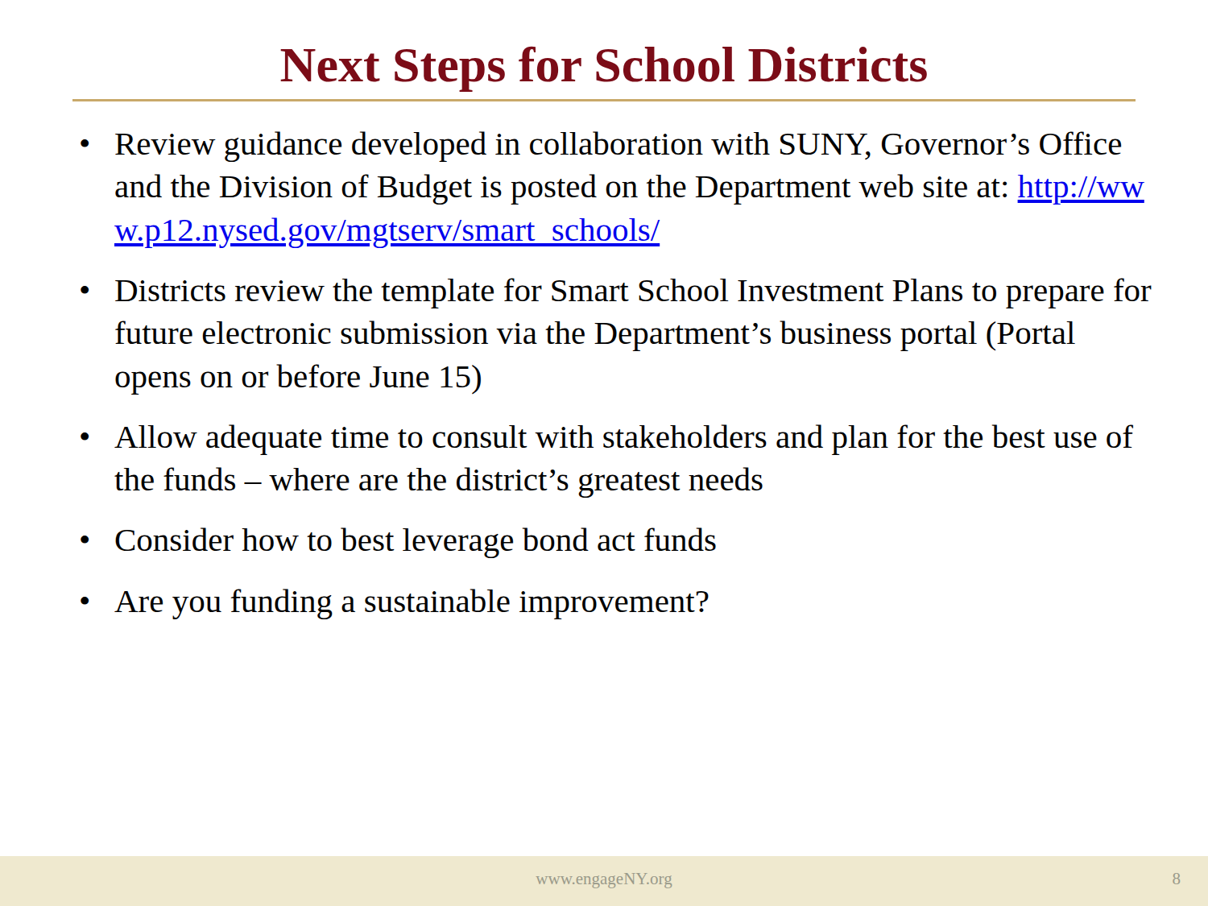Next Steps for School Districts
Review guidance developed in collaboration with SUNY, Governor’s Office and the Division of Budget is posted on the Department web site at: http://www.p12.nysed.gov/mgtserv/smart_schools/
Districts review the template for Smart School Investment Plans to prepare for future electronic submission via the Department’s business portal (Portal opens on or before June 15)
Allow adequate time to consult with stakeholders and plan for the best use of the funds – where are the district’s greatest needs
Consider how to best leverage bond act funds
Are you funding a sustainable improvement?
www.engageNY.org
8